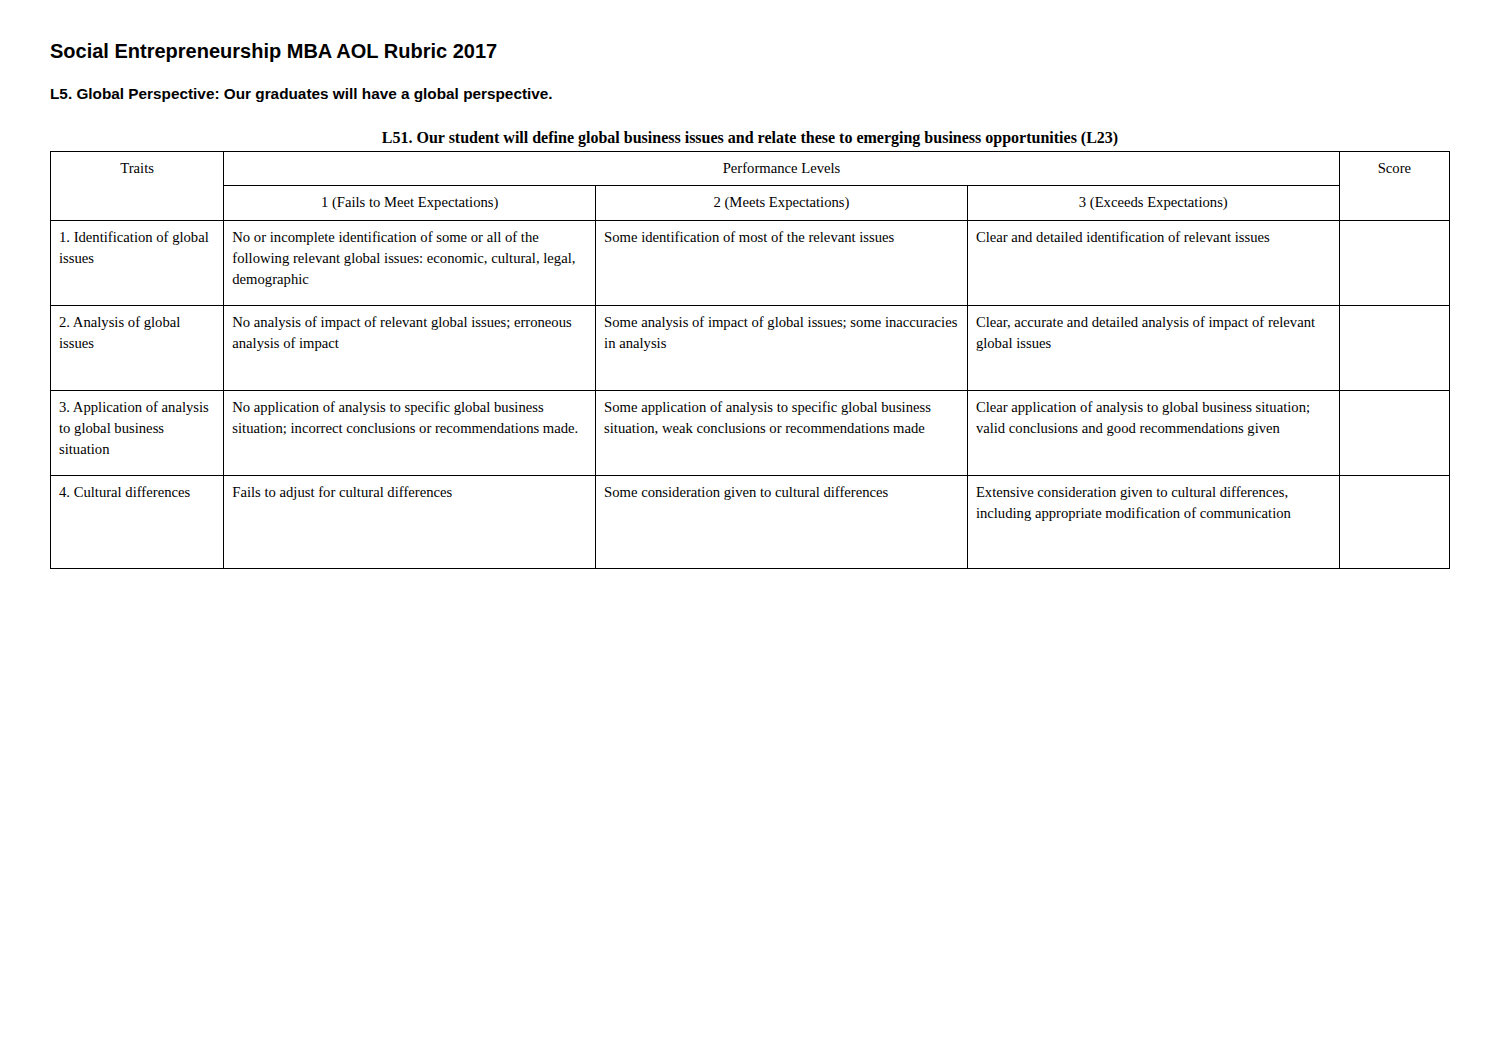Social Entrepreneurship MBA AOL Rubric 2017
L5. Global Perspective: Our graduates will have a global perspective.
L51. Our student will define global business issues and relate these to emerging business opportunities (L23)
| Traits | Performance Levels | Score |
| --- | --- | --- |
| 1 (Fails to Meet Expectations) | 2 (Meets Expectations) | 3 (Exceeds Expectations) |
| 1. Identification of global issues | No or incomplete identification of some or all of the following relevant global issues: economic, cultural, legal, demographic | Some identification of most of the relevant issues | Clear and detailed identification of relevant issues | |
| 2. Analysis of global issues | No analysis of impact of relevant global issues; erroneous analysis of impact | Some analysis of impact of global issues; some inaccuracies in analysis | Clear, accurate and detailed analysis of impact of relevant global issues | |
| 3. Application of analysis to global business situation | No application of analysis to specific global business situation; incorrect conclusions or recommendations made. | Some application of analysis to specific global business situation, weak conclusions or recommendations made | Clear application of analysis to global business situation; valid conclusions and good recommendations given | |
| 4. Cultural differences | Fails to adjust for cultural differences | Some consideration given to cultural differences | Extensive consideration given to cultural differences, including appropriate modification of communication | |